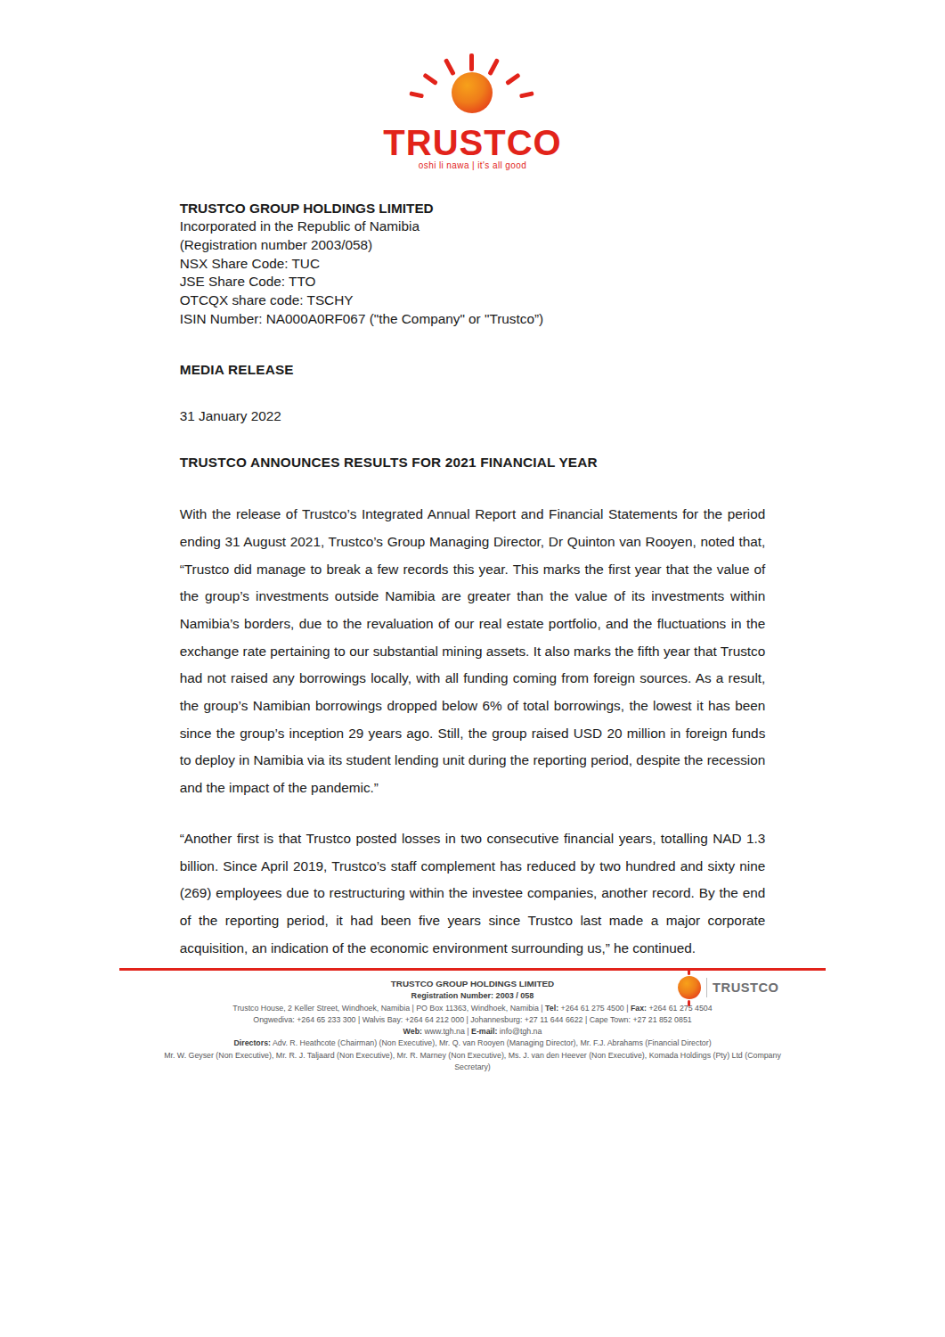TRUSTCO
oshi li nawa | it's all good
TRUSTCO GROUP HOLDINGS LIMITED
Incorporated in the Republic of Namibia
(Registration number 2003/058)
NSX Share Code: TUC
JSE Share Code: TTO
OTCQX share code: TSCHY
ISIN Number: NA000A0RF067 ("the Company" or "Trustco”)
MEDIA RELEASE
31 January 2022
TRUSTCO ANNOUNCES RESULTS FOR 2021 FINANCIAL YEAR
With the release of Trustco’s Integrated Annual Report and Financial Statements for the period ending 31 August 2021, Trustco’s Group Managing Director, Dr Quinton van Rooyen, noted that, “Trustco did manage to break a few records this year. This marks the first year that the value of the group’s investments outside Namibia are greater than the value of its investments within Namibia’s borders, due to the revaluation of our real estate portfolio, and the fluctuations in the exchange rate pertaining to our substantial mining assets. It also marks the fifth year that Trustco had not raised any borrowings locally, with all funding coming from foreign sources. As a result, the group’s Namibian borrowings dropped below 6% of total borrowings, the lowest it has been since the group’s inception 29 years ago. Still, the group raised USD 20 million in foreign funds to deploy in Namibia via its student lending unit during the reporting period, despite the recession and the impact of the pandemic.”
“Another first is that Trustco posted losses in two consecutive financial years, totalling NAD 1.3 billion. Since April 2019, Trustco’s staff complement has reduced by two hundred and sixty nine (269) employees due to restructuring within the investee companies, another record. By the end of the reporting period, it had been five years since Trustco last made a major corporate acquisition, an indication of the economic environment surrounding us,” he continued.
TRUSTCO
TRUSTCO GROUP HOLDINGS LIMITED
Registration Number: 2003 / 058
Trustco House, 2 Keller Street, Windhoek, Namibia | PO Box 11363, Windhoek, Namibia | Tel: +264 61 275 4500 | Fax: +264 61 275 4504
Ongwediva: +264 65 233 300 | Walvis Bay: +264 64 212 000 | Johannesburg: +27 11 644 6622 | Cape Town: +27 21 852 0851
Web: www.tgh.na | E-mail: info@tgh.na
Directors: Adv. R. Heathcote (Chairman) (Non Executive), Mr. Q. van Rooyen (Managing Director), Mr. F.J. Abrahams (Financial Director)
Mr. W. Geyser (Non Executive), Mr. R. J. Taljaard (Non Executive), Mr. R. Marney (Non Executive), Ms. J. van den Heever (Non Executive), Komada Holdings (Pty) Ltd (Company Secretary)